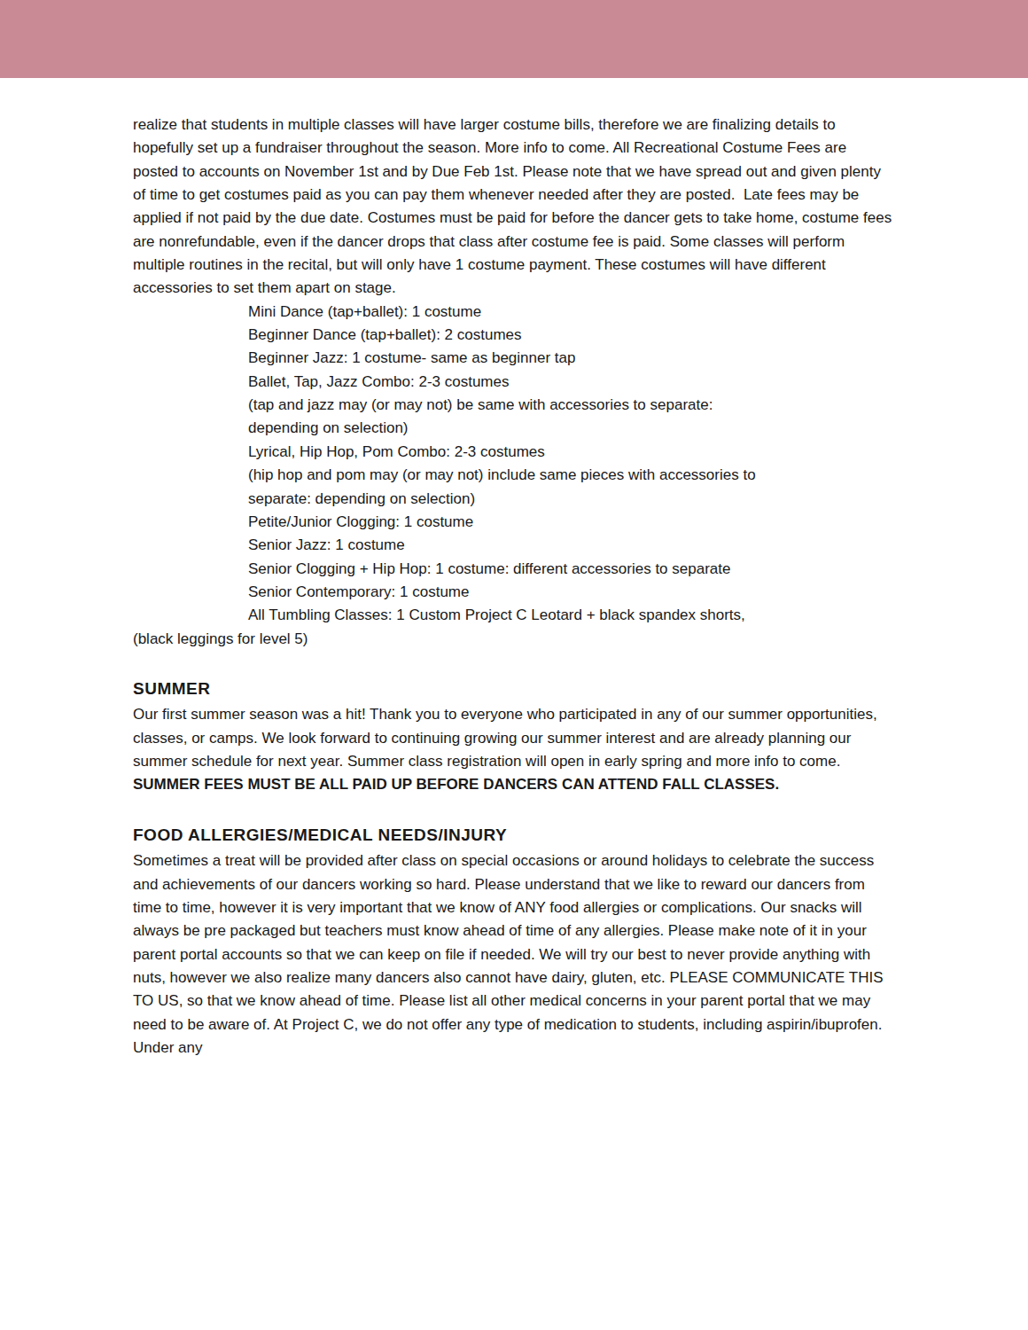realize that students in multiple classes will have larger costume bills, therefore we are finalizing details to hopefully set up a fundraiser throughout the season. More info to come. All Recreational Costume Fees are posted to accounts on November 1st and by Due Feb 1st. Please note that we have spread out and given plenty of time to get costumes paid as you can pay them whenever needed after they are posted. Late fees may be applied if not paid by the due date. Costumes must be paid for before the dancer gets to take home, costume fees are nonrefundable, even if the dancer drops that class after costume fee is paid. Some classes will perform multiple routines in the recital, but will only have 1 costume payment. These costumes will have different accessories to set them apart on stage.
Mini Dance (tap+ballet): 1 costume
Beginner Dance (tap+ballet): 2 costumes
Beginner Jazz: 1 costume- same as beginner tap
Ballet, Tap, Jazz Combo: 2-3 costumes
(tap and jazz may (or may not) be same with accessories to separate:
depending on selection)
Lyrical, Hip Hop, Pom Combo: 2-3 costumes
(hip hop and pom may (or may not) include same pieces with accessories to
separate: depending on selection)
Petite/Junior Clogging: 1 costume
Senior Jazz: 1 costume
Senior Clogging + Hip Hop: 1 costume: different accessories to separate
Senior Contemporary: 1 costume
All Tumbling Classes: 1 Custom Project C Leotard + black spandex shorts,
(black leggings for level 5)
SUMMER
Our first summer season was a hit! Thank you to everyone who participated in any of our summer opportunities, classes, or camps. We look forward to continuing growing our summer interest and are already planning our summer schedule for next year. Summer class registration will open in early spring and more info to come. SUMMER FEES MUST BE ALL PAID UP BEFORE DANCERS CAN ATTEND FALL CLASSES.
FOOD ALLERGIES/MEDICAL NEEDS/INJURY
Sometimes a treat will be provided after class on special occasions or around holidays to celebrate the success and achievements of our dancers working so hard. Please understand that we like to reward our dancers from time to time, however it is very important that we know of ANY food allergies or complications. Our snacks will always be pre packaged but teachers must know ahead of time of any allergies. Please make note of it in your parent portal accounts so that we can keep on file if needed. We will try our best to never provide anything with nuts, however we also realize many dancers also cannot have dairy, gluten, etc. PLEASE COMMUNICATE THIS TO US, so that we know ahead of time. Please list all other medical concerns in your parent portal that we may need to be aware of. At Project C, we do not offer any type of medication to students, including aspirin/ibuprofen. Under any